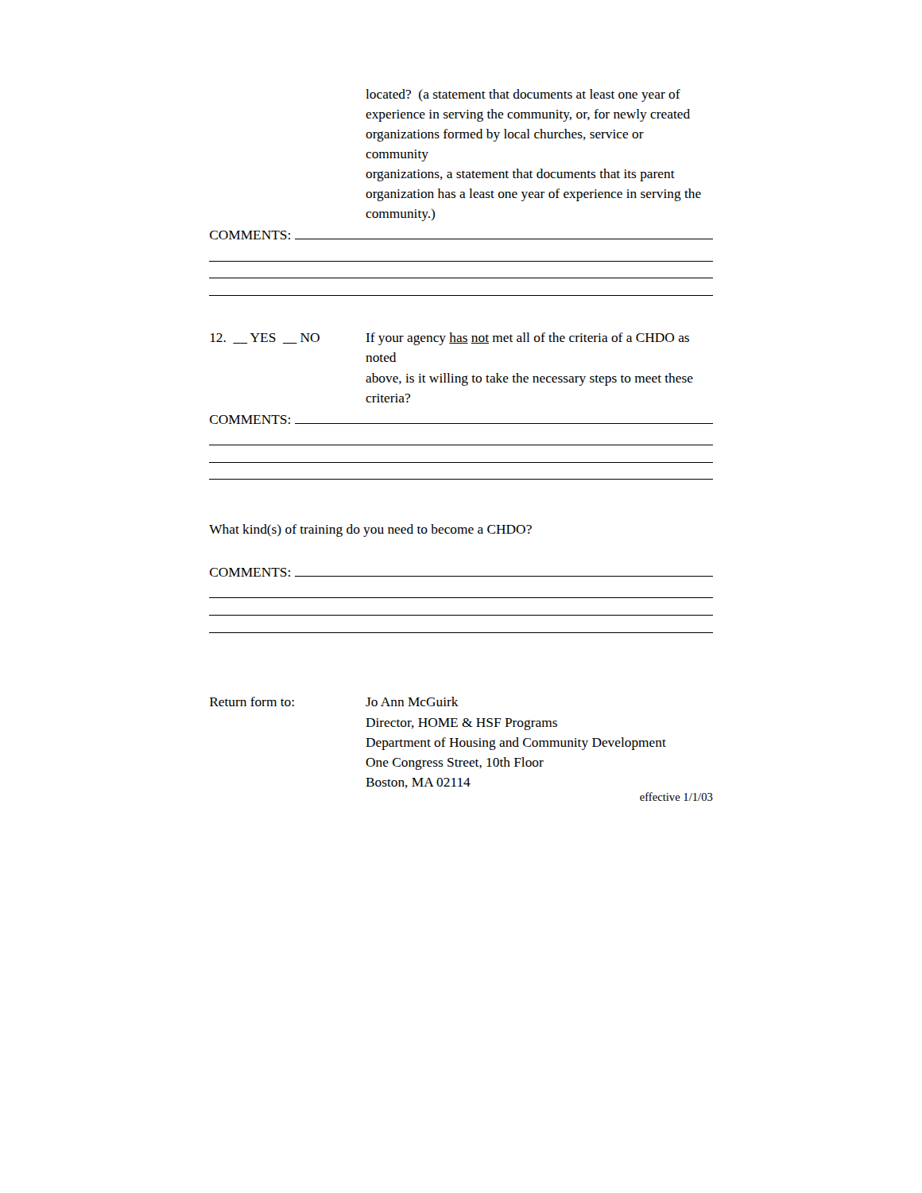located? (a statement that documents at least one year of
experience in serving the community, or, for newly created
organizations formed by local churches, service or community
organizations, a statement that documents that its parent
organization has a least one year of experience in serving the
community.)
COMMENTS:
12. __ YES __ NO
If your agency has not met all of the criteria of a CHDO as noted
above, is it willing to take the necessary steps to meet these
criteria?
COMMENTS:
What kind(s) of training do you need to become a CHDO?
COMMENTS:
Return form to:
Jo Ann McGuirk
Director, HOME & HSF Programs
Department of Housing and Community Development
One Congress Street, 10th Floor
Boston, MA 02114
effective 1/1/03